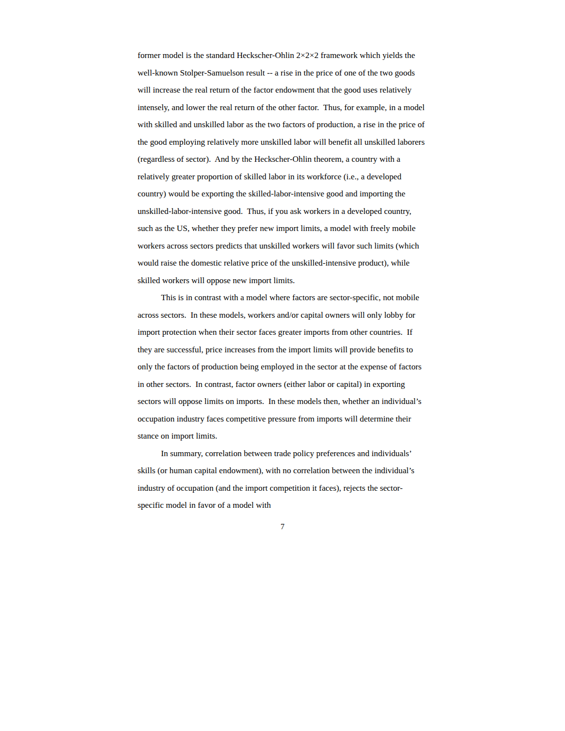former model is the standard Heckscher-Ohlin 2×2×2 framework which yields the well-known Stolper-Samuelson result -- a rise in the price of one of the two goods will increase the real return of the factor endowment that the good uses relatively intensely, and lower the real return of the other factor. Thus, for example, in a model with skilled and unskilled labor as the two factors of production, a rise in the price of the good employing relatively more unskilled labor will benefit all unskilled laborers (regardless of sector). And by the Heckscher-Ohlin theorem, a country with a relatively greater proportion of skilled labor in its workforce (i.e., a developed country) would be exporting the skilled-labor-intensive good and importing the unskilled-labor-intensive good. Thus, if you ask workers in a developed country, such as the US, whether they prefer new import limits, a model with freely mobile workers across sectors predicts that unskilled workers will favor such limits (which would raise the domestic relative price of the unskilled-intensive product), while skilled workers will oppose new import limits.
This is in contrast with a model where factors are sector-specific, not mobile across sectors. In these models, workers and/or capital owners will only lobby for import protection when their sector faces greater imports from other countries. If they are successful, price increases from the import limits will provide benefits to only the factors of production being employed in the sector at the expense of factors in other sectors. In contrast, factor owners (either labor or capital) in exporting sectors will oppose limits on imports. In these models then, whether an individual’s occupation industry faces competitive pressure from imports will determine their stance on import limits.
In summary, correlation between trade policy preferences and individuals’ skills (or human capital endowment), with no correlation between the individual’s industry of occupation (and the import competition it faces), rejects the sector-specific model in favor of a model with
7